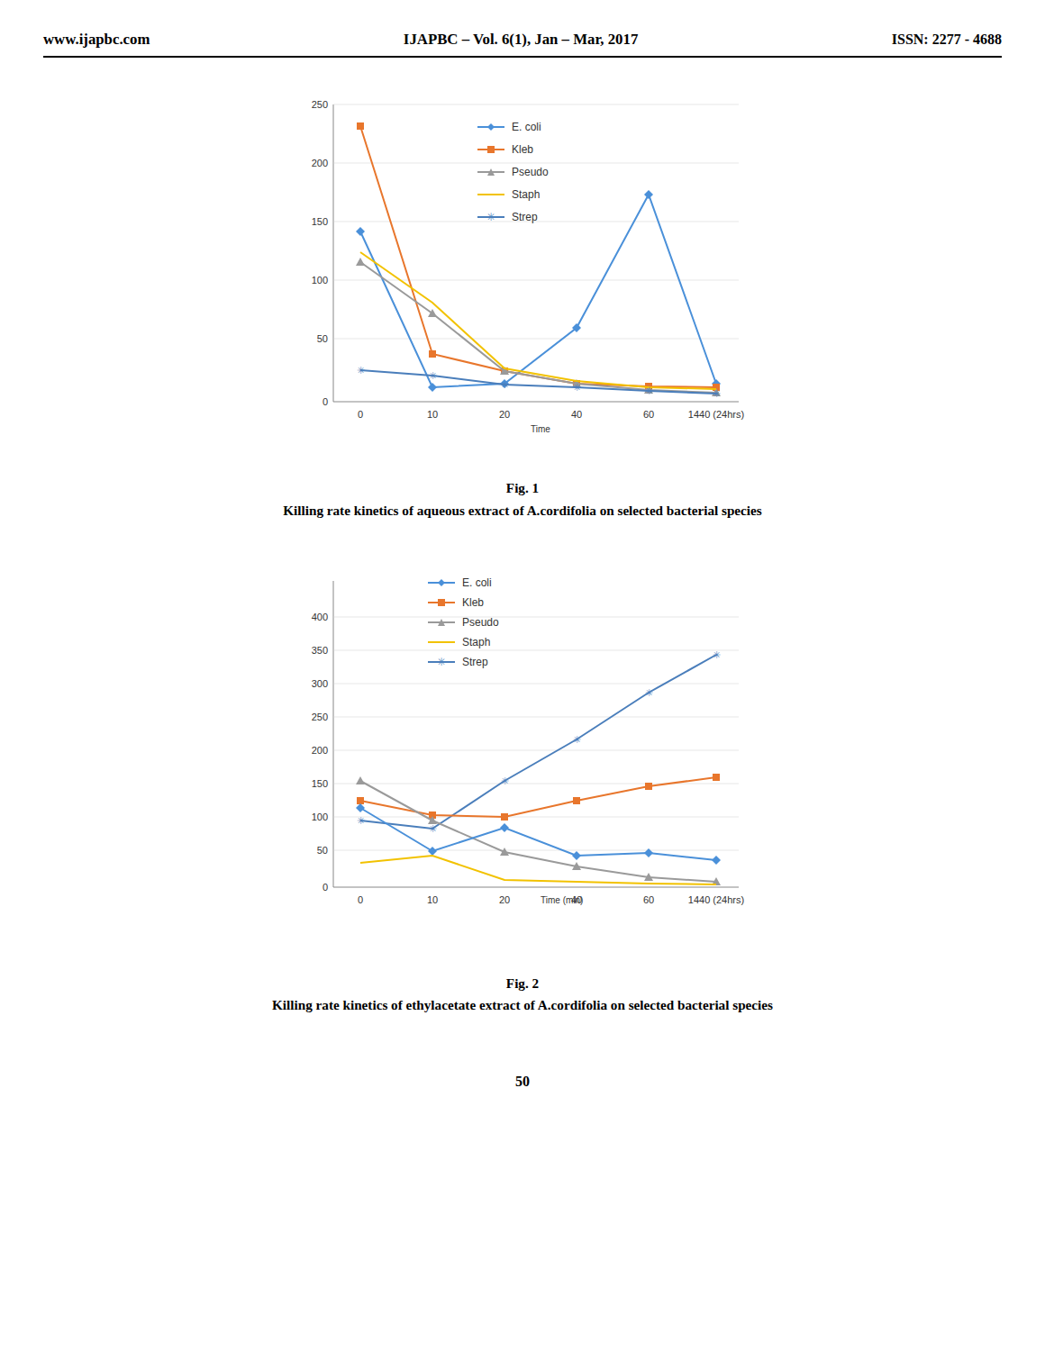www.ijapbc.com IJAPBC – Vol. 6(1), Jan – Mar, 2017 ISSN: 2277 - 4688
250 200 150 100 50 0 0 10 20 40 60 1440 (24hrs) Time E. coli Kleb Pseudo Staph ✳ Strep ✳ ✳ ✳ ✳ ✳ ✳
Fig. 1 Killing rate kinetics of aqueous extract of A.cordifolia on selected bacterial species
400 350 300 250 200 150 100 50 0 0 10 20 40 60 1440 (24hrs) Time (min) E. coli Kleb Pseudo Staph ✳ Strep ✳ ✳ ✳ ✳ ✳ ✳
Fig. 2 Killing rate kinetics of ethylacetate extract of A.cordifolia on selected bacterial species
50